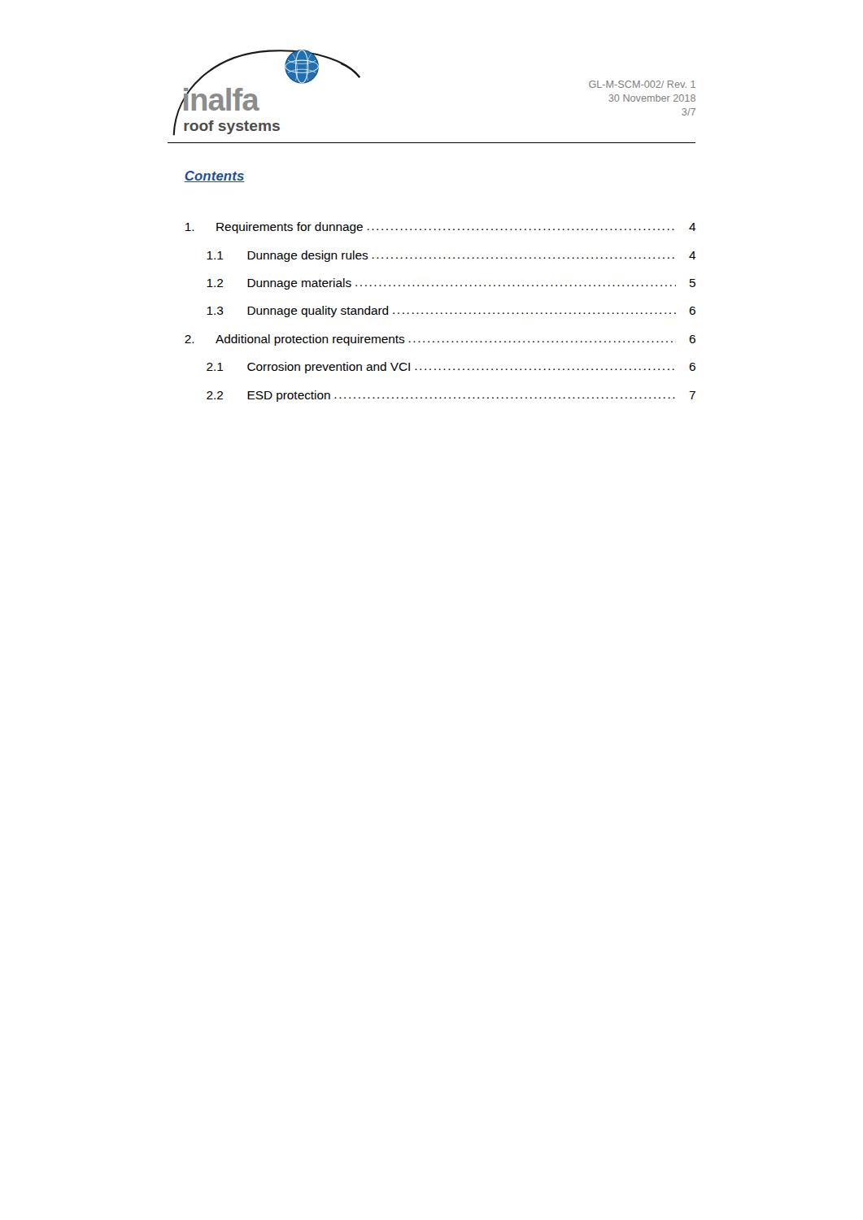inalfa roof systems
GL-M-SCM-002/ Rev. 1
30 November 2018
3/7
Contents
1. Requirements for dunnage ................................................................................................. 4
1.1 Dunnage design rules ................................................................................................. 4
1.2 Dunnage materials ................................................................................................. 5
1.3 Dunnage quality standard ................................................................................................. 6
2. Additional protection requirements ................................................................................................. 6
2.1 Corrosion prevention and VCI ................................................................................................. 6
2.2 ESD protection ................................................................................................. 7